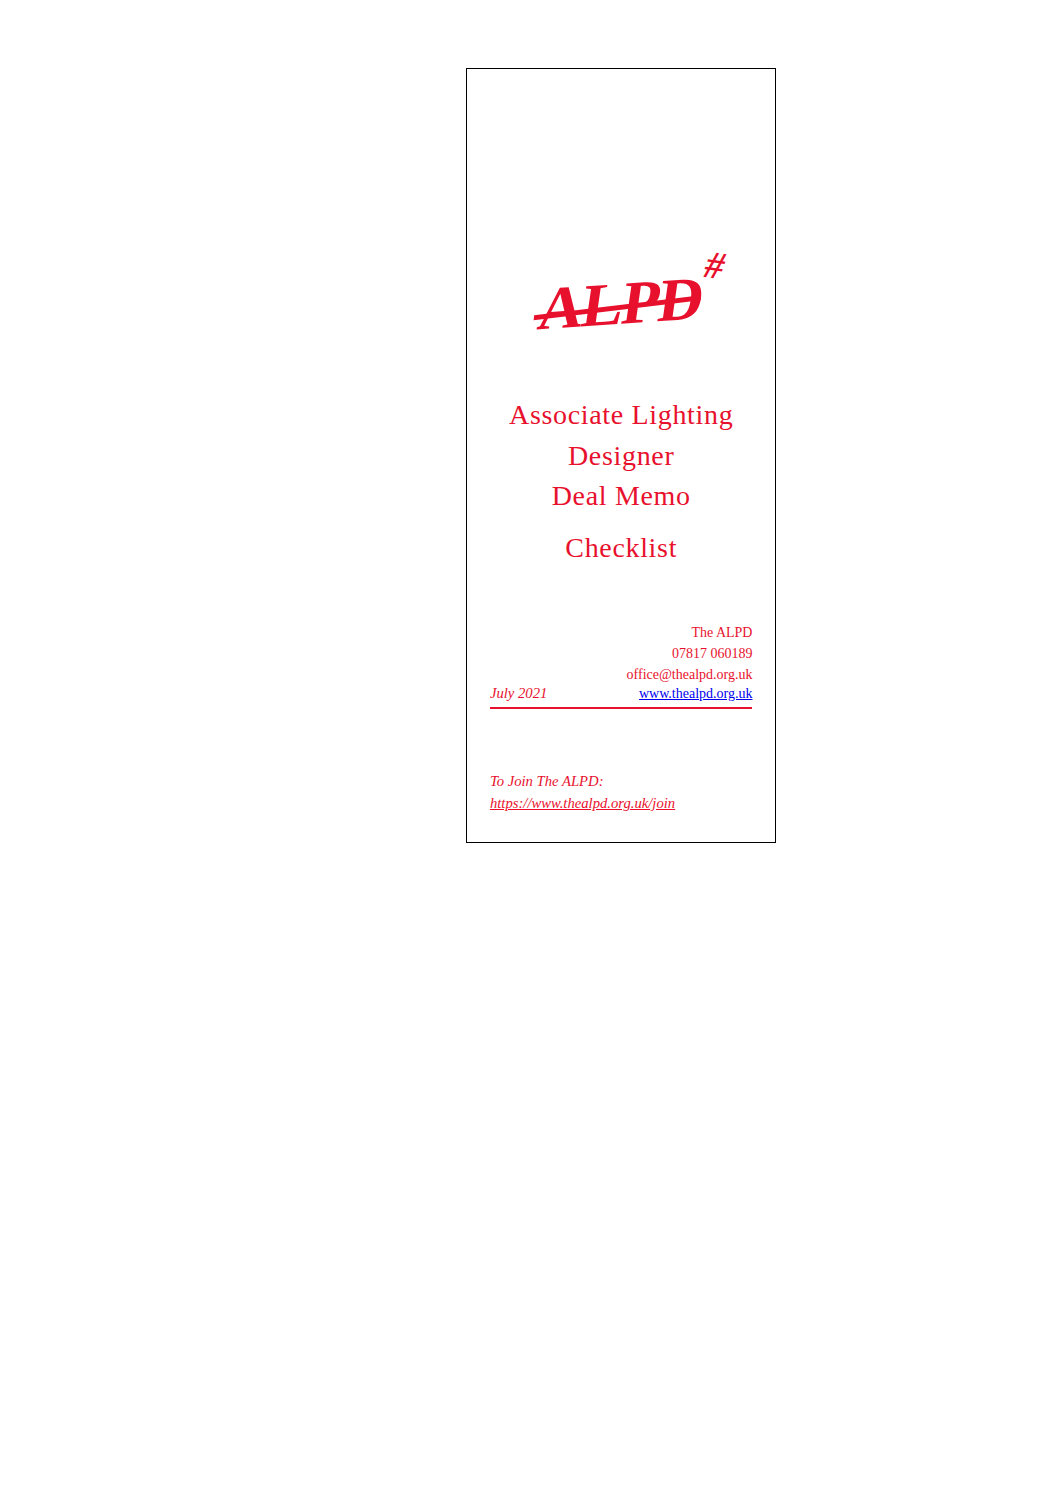ALPD#
Associate Lighting Designer Deal Memo Checklist
The ALPD
07817 060189
office@thealpd.org.uk
July 2021 www.thealpd.org.uk
To Join The ALPD:
https://www.thealpd.org.uk/join